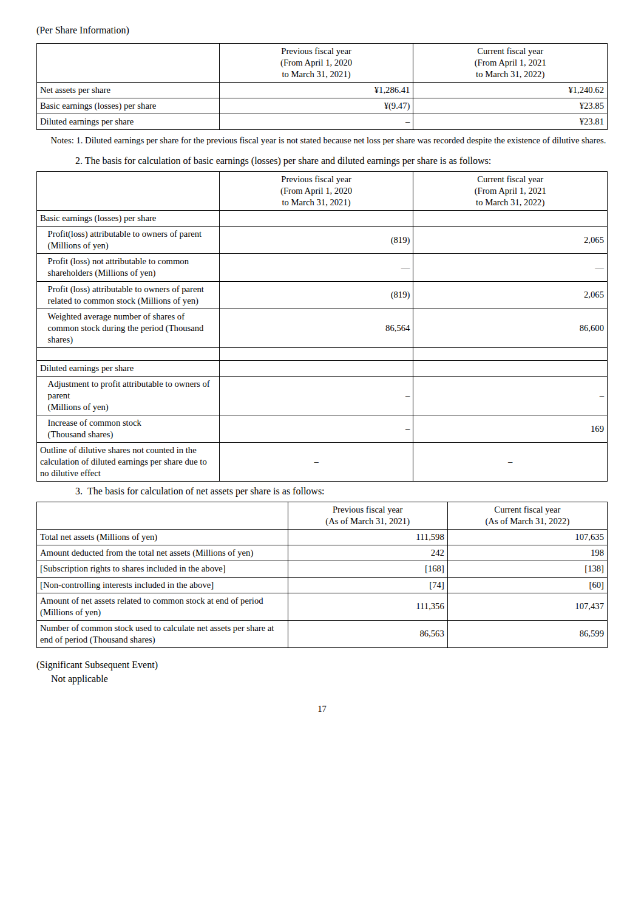(Per Share Information)
| | Previous fiscal year (From April 1, 2020 to March 31, 2021) | Current fiscal year (From April 1, 2021 to March 31, 2022) |
| Net assets per share | ¥1,286.41 | ¥1,240.62 |
| Basic earnings (losses) per share | ¥(9.47) | ¥23.85 |
| Diluted earnings per share | – | ¥23.81 |
Notes: 1. Diluted earnings per share for the previous fiscal year is not stated because net loss per share was recorded despite the existence of dilutive shares.
2. The basis for calculation of basic earnings (losses) per share and diluted earnings per share is as follows:
| | Previous fiscal year (From April 1, 2020 to March 31, 2021) | Current fiscal year (From April 1, 2021 to March 31, 2022) |
| Basic earnings (losses) per share | | |
| Profit(loss) attributable to owners of parent (Millions of yen) | (819) | 2,065 |
| Profit (loss) not attributable to common shareholders (Millions of yen) | — | — |
| Profit (loss) attributable to owners of parent related to common stock (Millions of yen) | (819) | 2,065 |
| Weighted average number of shares of common stock during the period (Thousand shares) | 86,564 | 86,600 |
| Diluted earnings per share | | |
| Adjustment to profit attributable to owners of parent (Millions of yen) | – | – |
| Increase of common stock (Thousand shares) | – | 169 |
| Outline of dilutive shares not counted in the calculation of diluted earnings per share due to no dilutive effect | – | – |
3. The basis for calculation of net assets per share is as follows:
| | Previous fiscal year (As of March 31, 2021) | Current fiscal year (As of March 31, 2022) |
| Total net assets (Millions of yen) | 111,598 | 107,635 |
| Amount deducted from the total net assets (Millions of yen) | 242 | 198 |
| [Subscription rights to shares included in the above] | [168] | [138] |
| [Non-controlling interests included in the above] | [74] | [60] |
| Amount of net assets related to common stock at end of period (Millions of yen) | 111,356 | 107,437 |
| Number of common stock used to calculate net assets per share at end of period (Thousand shares) | 86,563 | 86,599 |
(Significant Subsequent Event)
Not applicable
17